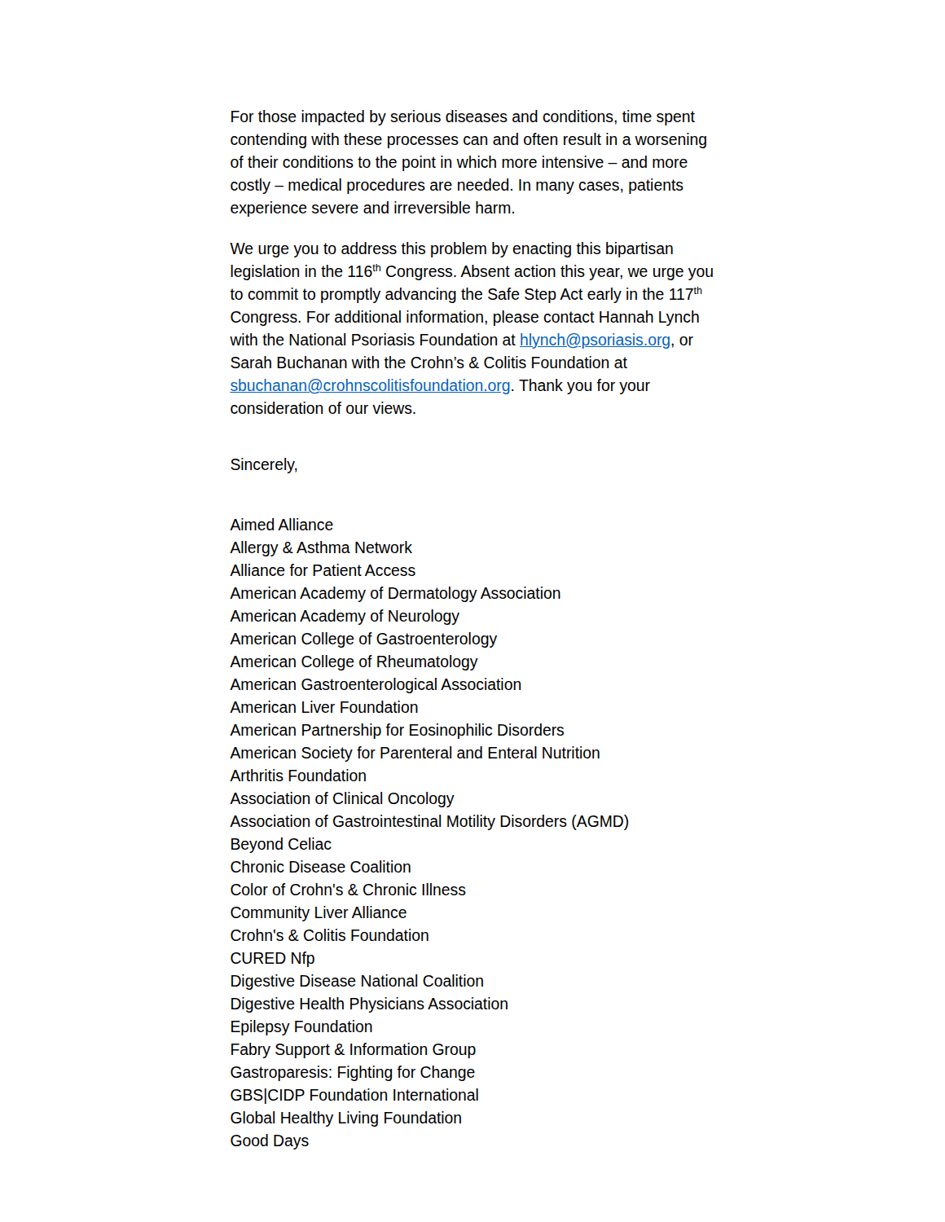For those impacted by serious diseases and conditions, time spent contending with these processes can and often result in a worsening of their conditions to the point in which more intensive – and more costly – medical procedures are needed. In many cases, patients experience severe and irreversible harm.
We urge you to address this problem by enacting this bipartisan legislation in the 116th Congress. Absent action this year, we urge you to commit to promptly advancing the Safe Step Act early in the 117th Congress. For additional information, please contact Hannah Lynch with the National Psoriasis Foundation at hlynch@psoriasis.org, or Sarah Buchanan with the Crohn’s & Colitis Foundation at sbuchanan@crohnscolitisfoundation.org. Thank you for your consideration of our views.
Sincerely,
Aimed Alliance
Allergy & Asthma Network
Alliance for Patient Access
American Academy of Dermatology Association
American Academy of Neurology
American College of Gastroenterology
American College of Rheumatology
American Gastroenterological Association
American Liver Foundation
American Partnership for Eosinophilic Disorders
American Society for Parenteral and Enteral Nutrition
Arthritis Foundation
Association of Clinical Oncology
Association of Gastrointestinal Motility Disorders (AGMD)
Beyond Celiac
Chronic Disease Coalition
Color of Crohn's & Chronic Illness
Community Liver Alliance
Crohn's & Colitis Foundation
CURED Nfp
Digestive Disease National Coalition
Digestive Health Physicians Association
Epilepsy Foundation
Fabry Support & Information Group
Gastroparesis: Fighting for Change
GBS|CIDP Foundation International
Global Healthy Living Foundation
Good Days